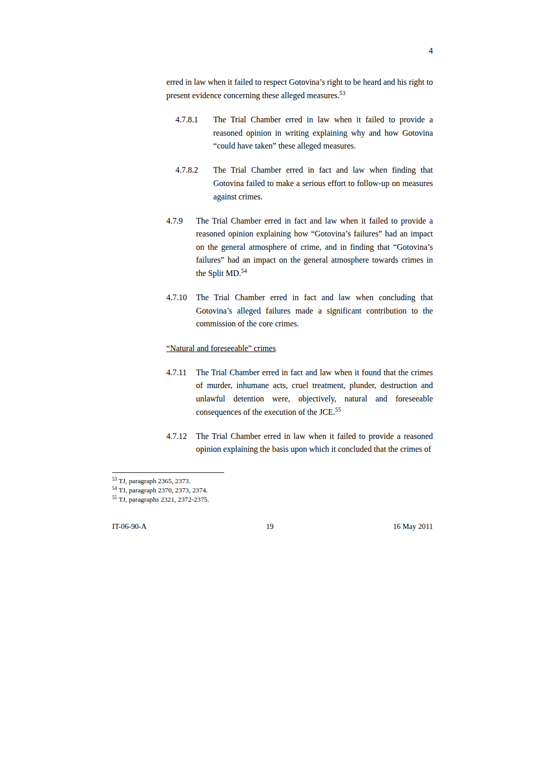4
erred in law when it failed to respect Gotovina’s right to be heard and his right to present evidence concerning these alleged measures.53
4.7.8.1
The Trial Chamber erred in law when it failed to provide a reasoned opinion in writing explaining why and how Gotovina “could have taken” these alleged measures.
4.7.8.2
The Trial Chamber erred in fact and law when finding that Gotovina failed to make a serious effort to follow-up on measures against crimes.
4.7.9
The Trial Chamber erred in fact and law when it failed to provide a reasoned opinion explaining how “Gotovina’s failures” had an impact on the general atmosphere of crime, and in finding that “Gotovina’s failures” had an impact on the general atmosphere towards crimes in the Split MD.54
4.7.10
The Trial Chamber erred in fact and law when concluding that Gotovina’s alleged failures made a significant contribution to the commission of the core crimes.
“Natural and foreseeable” crimes
4.7.11
The Trial Chamber erred in fact and law when it found that the crimes of murder, inhumane acts, cruel treatment, plunder, destruction and unlawful detention were, objectively, natural and foreseeable consequences of the execution of the JCE.55
4.7.12
The Trial Chamber erred in law when it failed to provide a reasoned opinion explaining the basis upon which it concluded that the crimes of
53 TJ, paragraph 2365, 2373.
54 TJ, paragraph 2370, 2373, 2374.
55 TJ, paragraphs 2321, 2372-2375.
IT-06-90-A
19
16 May 2011